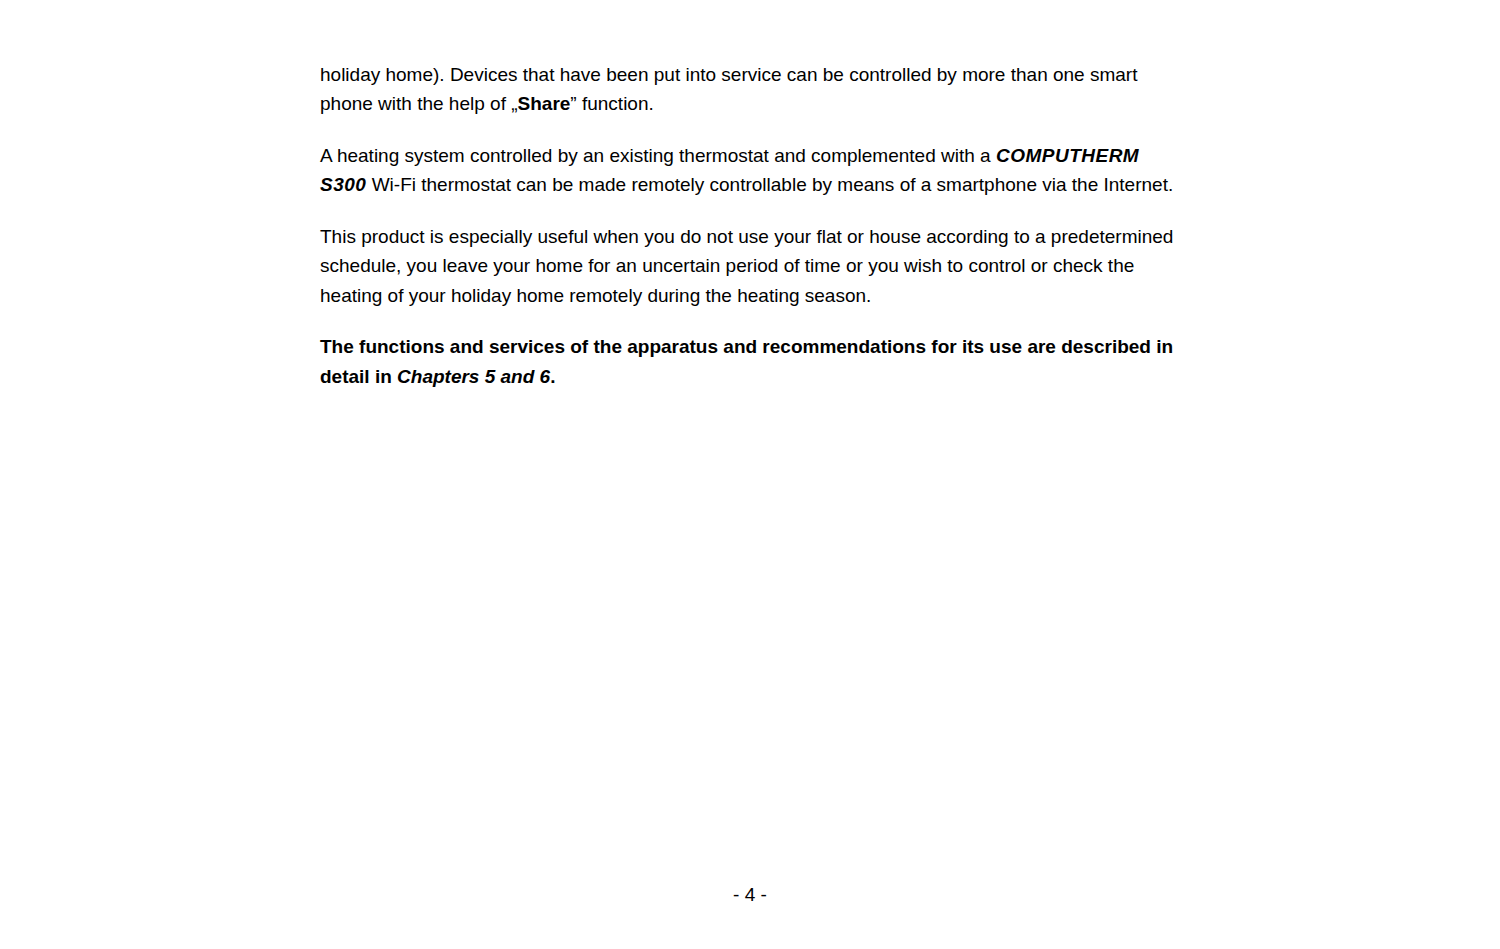holiday home). Devices that have been put into service can be controlled by more than one smart phone with the help of „Share” function.
A heating system controlled by an existing thermostat and complemented with a COMPUTHERM S300 Wi-Fi thermostat can be made remotely controllable by means of a smartphone via the Internet.
This product is especially useful when you do not use your flat or house according to a predetermined schedule, you leave your home for an uncertain period of time or you wish to control or check the heating of your holiday home remotely during the heating season.
The functions and services of the apparatus and recommendations for its use are described in detail in Chapters 5 and 6.
- 4 -